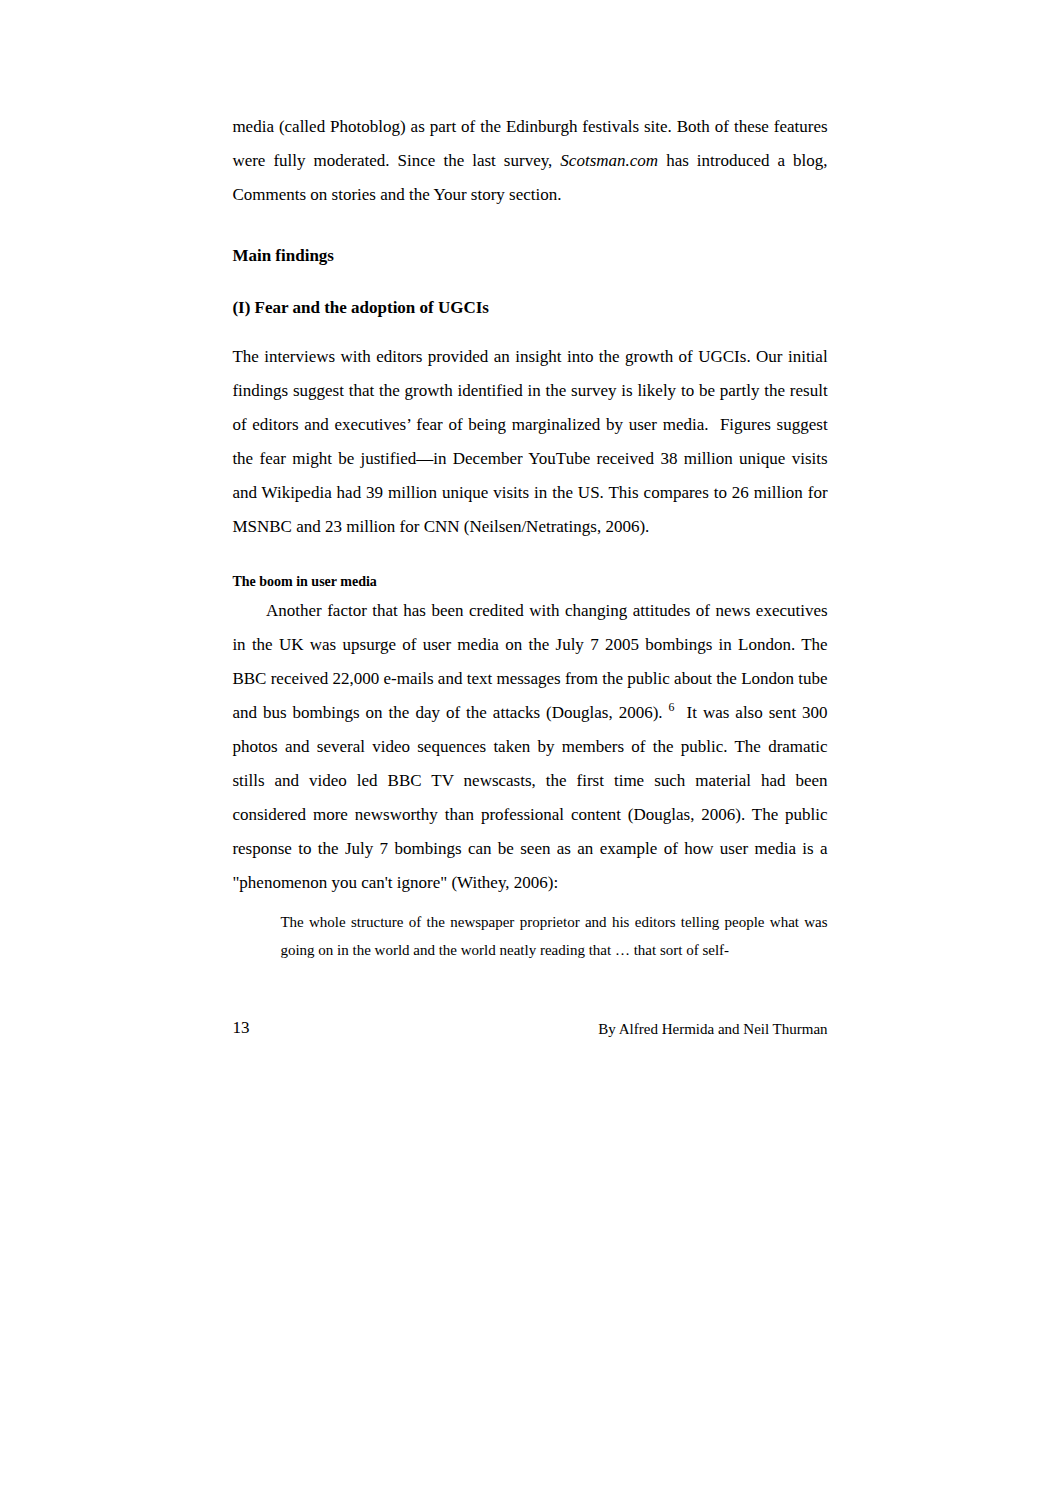media (called Photoblog) as part of the Edinburgh festivals site. Both of these features were fully moderated. Since the last survey, Scotsman.com has introduced a blog, Comments on stories and the Your story section.
Main findings
(I) Fear and the adoption of UGCIs
The interviews with editors provided an insight into the growth of UGCIs. Our initial findings suggest that the growth identified in the survey is likely to be partly the result of editors and executives’ fear of being marginalized by user media. Figures suggest the fear might be justified—in December YouTube received 38 million unique visits and Wikipedia had 39 million unique visits in the US. This compares to 26 million for MSNBC and 23 million for CNN (Neilsen/Netratings, 2006).
The boom in user media
Another factor that has been credited with changing attitudes of news executives in the UK was upsurge of user media on the July 7 2005 bombings in London. The BBC received 22,000 e-mails and text messages from the public about the London tube and bus bombings on the day of the attacks (Douglas, 2006). 6 It was also sent 300 photos and several video sequences taken by members of the public. The dramatic stills and video led BBC TV newscasts, the first time such material had been considered more newsworthy than professional content (Douglas, 2006). The public response to the July 7 bombings can be seen as an example of how user media is a "phenomenon you can't ignore" (Withey, 2006):
The whole structure of the newspaper proprietor and his editors telling people what was going on in the world and the world neatly reading that … that sort of self-
13
By Alfred Hermida and Neil Thurman